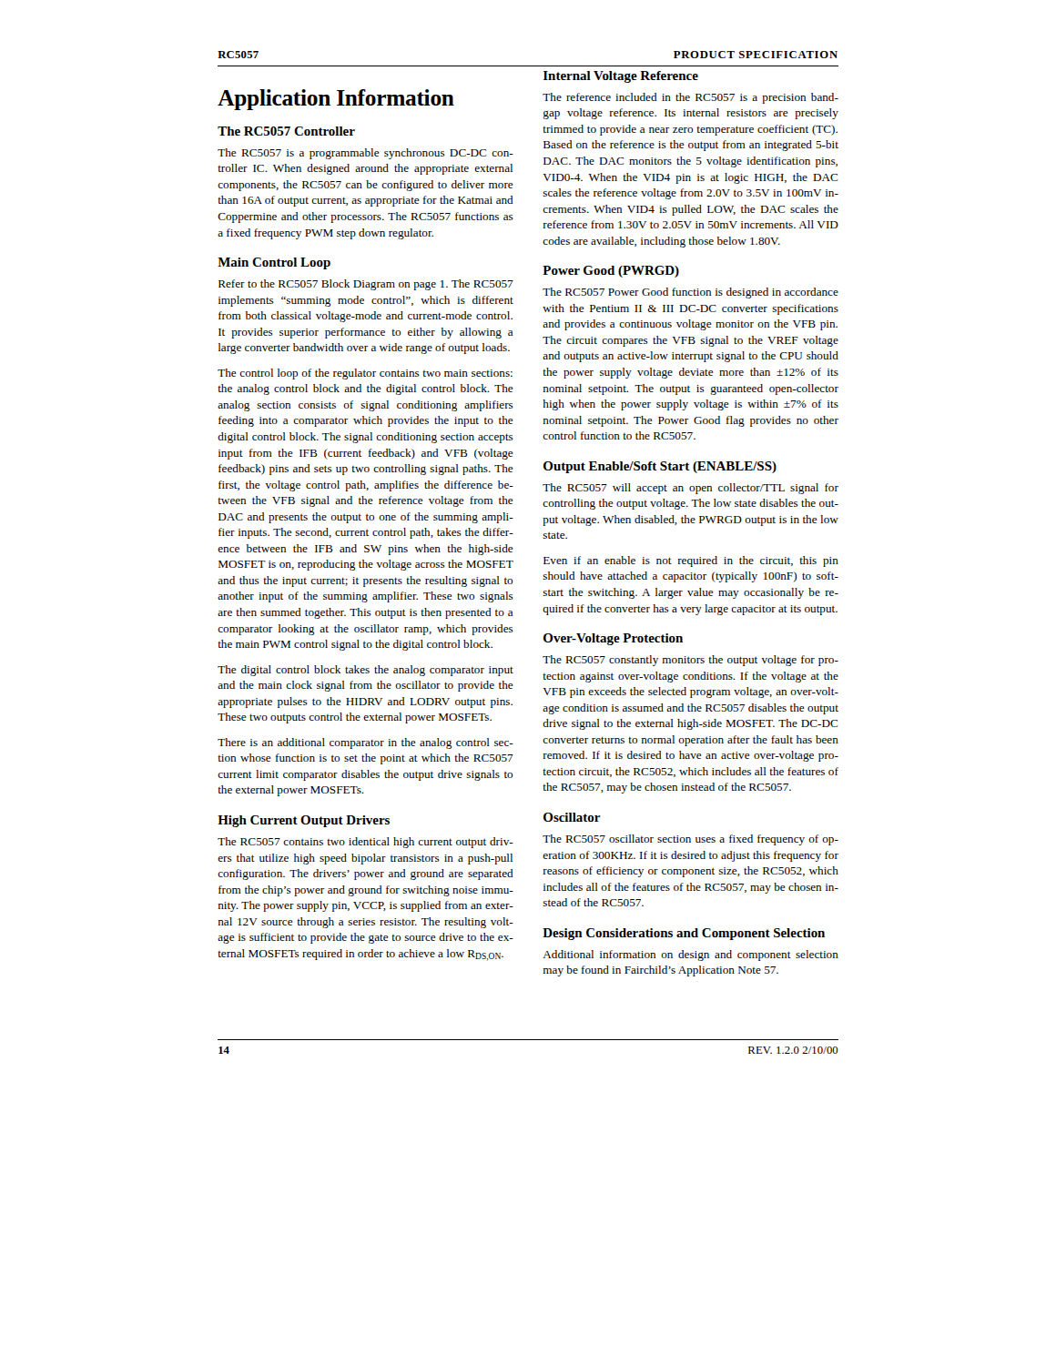RC5057 PRODUCT SPECIFICATION
Application Information
The RC5057 Controller
The RC5057 is a programmable synchronous DC-DC controller IC. When designed around the appropriate external components, the RC5057 can be configured to deliver more than 16A of output current, as appropriate for the Katmai and Coppermine and other processors. The RC5057 functions as a fixed frequency PWM step down regulator.
Main Control Loop
Refer to the RC5057 Block Diagram on page 1. The RC5057 implements “summing mode control”, which is different from both classical voltage-mode and current-mode control. It provides superior performance to either by allowing a large converter bandwidth over a wide range of output loads.
The control loop of the regulator contains two main sections: the analog control block and the digital control block. The analog section consists of signal conditioning amplifiers feeding into a comparator which provides the input to the digital control block. The signal conditioning section accepts input from the IFB (current feedback) and VFB (voltage feedback) pins and sets up two controlling signal paths. The first, the voltage control path, amplifies the difference between the VFB signal and the reference voltage from the DAC and presents the output to one of the summing amplifier inputs. The second, current control path, takes the difference between the IFB and SW pins when the high-side MOSFET is on, reproducing the voltage across the MOSFET and thus the input current; it presents the resulting signal to another input of the summing amplifier. These two signals are then summed together. This output is then presented to a comparator looking at the oscillator ramp, which provides the main PWM control signal to the digital control block.
The digital control block takes the analog comparator input and the main clock signal from the oscillator to provide the appropriate pulses to the HIDRV and LODRV output pins. These two outputs control the external power MOSFETs.
There is an additional comparator in the analog control section whose function is to set the point at which the RC5057 current limit comparator disables the output drive signals to the external power MOSFETs.
High Current Output Drivers
The RC5057 contains two identical high current output drivers that utilize high speed bipolar transistors in a push-pull configuration. The drivers’ power and ground are separated from the chip’s power and ground for switching noise immunity. The power supply pin, VCCP, is supplied from an external 12V source through a series resistor. The resulting voltage is sufficient to provide the gate to source drive to the external MOSFETs required in order to achieve a low RDS,ON.
Internal Voltage Reference
The reference included in the RC5057 is a precision band-gap voltage reference. Its internal resistors are precisely trimmed to provide a near zero temperature coefficient (TC). Based on the reference is the output from an integrated 5-bit DAC. The DAC monitors the 5 voltage identification pins, VID0-4. When the VID4 pin is at logic HIGH, the DAC scales the reference voltage from 2.0V to 3.5V in 100mV increments. When VID4 is pulled LOW, the DAC scales the reference from 1.30V to 2.05V in 50mV increments. All VID codes are available, including those below 1.80V.
Power Good (PWRGD)
The RC5057 Power Good function is designed in accordance with the Pentium II & III DC-DC converter specifications and provides a continuous voltage monitor on the VFB pin. The circuit compares the VFB signal to the VREF voltage and outputs an active-low interrupt signal to the CPU should the power supply voltage deviate more than ±12% of its nominal setpoint. The output is guaranteed open-collector high when the power supply voltage is within ±7% of its nominal setpoint. The Power Good flag provides no other control function to the RC5057.
Output Enable/Soft Start (ENABLE/SS)
The RC5057 will accept an open collector/TTL signal for controlling the output voltage. The low state disables the output voltage. When disabled, the PWRGD output is in the low state.
Even if an enable is not required in the circuit, this pin should have attached a capacitor (typically 100nF) to softstart the switching. A larger value may occasionally be required if the converter has a very large capacitor at its output.
Over-Voltage Protection
The RC5057 constantly monitors the output voltage for protection against over-voltage conditions. If the voltage at the VFB pin exceeds the selected program voltage, an over-voltage condition is assumed and the RC5057 disables the output drive signal to the external high-side MOSFET. The DC-DC converter returns to normal operation after the fault has been removed. If it is desired to have an active over-voltage protection circuit, the RC5052, which includes all the features of the RC5057, may be chosen instead of the RC5057.
Oscillator
The RC5057 oscillator section uses a fixed frequency of operation of 300KHz. If it is desired to adjust this frequency for reasons of efficiency or component size, the RC5052, which includes all of the features of the RC5057, may be chosen instead of the RC5057.
Design Considerations and Component Selection
Additional information on design and component selection may be found in Fairchild’s Application Note 57.
14 REV. 1.2.0 2/10/00